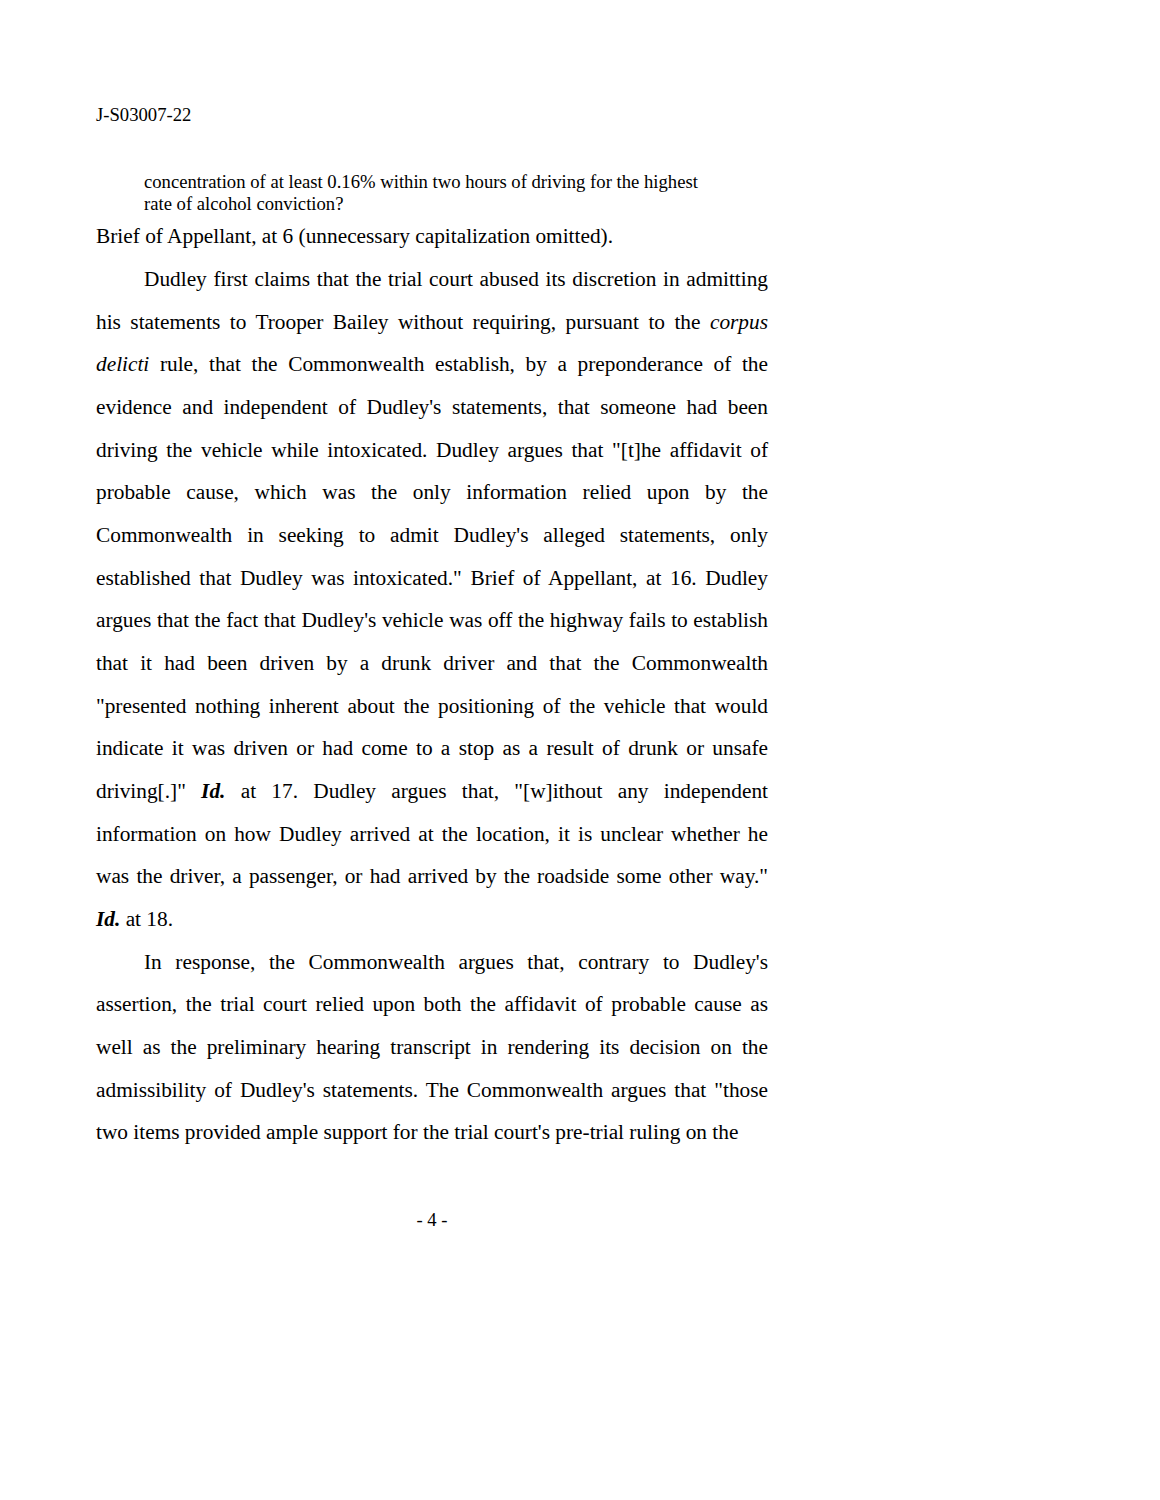J-S03007-22
concentration of at least 0.16% within two hours of driving for the highest rate of alcohol conviction?
Brief of Appellant, at 6 (unnecessary capitalization omitted).
Dudley first claims that the trial court abused its discretion in admitting his statements to Trooper Bailey without requiring, pursuant to the corpus delicti rule, that the Commonwealth establish, by a preponderance of the evidence and independent of Dudley's statements, that someone had been driving the vehicle while intoxicated. Dudley argues that "[t]he affidavit of probable cause, which was the only information relied upon by the Commonwealth in seeking to admit Dudley's alleged statements, only established that Dudley was intoxicated." Brief of Appellant, at 16. Dudley argues that the fact that Dudley's vehicle was off the highway fails to establish that it had been driven by a drunk driver and that the Commonwealth "presented nothing inherent about the positioning of the vehicle that would indicate it was driven or had come to a stop as a result of drunk or unsafe driving[.]" Id. at 17. Dudley argues that, "[w]ithout any independent information on how Dudley arrived at the location, it is unclear whether he was the driver, a passenger, or had arrived by the roadside some other way." Id. at 18.
In response, the Commonwealth argues that, contrary to Dudley's assertion, the trial court relied upon both the affidavit of probable cause as well as the preliminary hearing transcript in rendering its decision on the admissibility of Dudley's statements. The Commonwealth argues that "those two items provided ample support for the trial court's pre-trial ruling on the
- 4 -